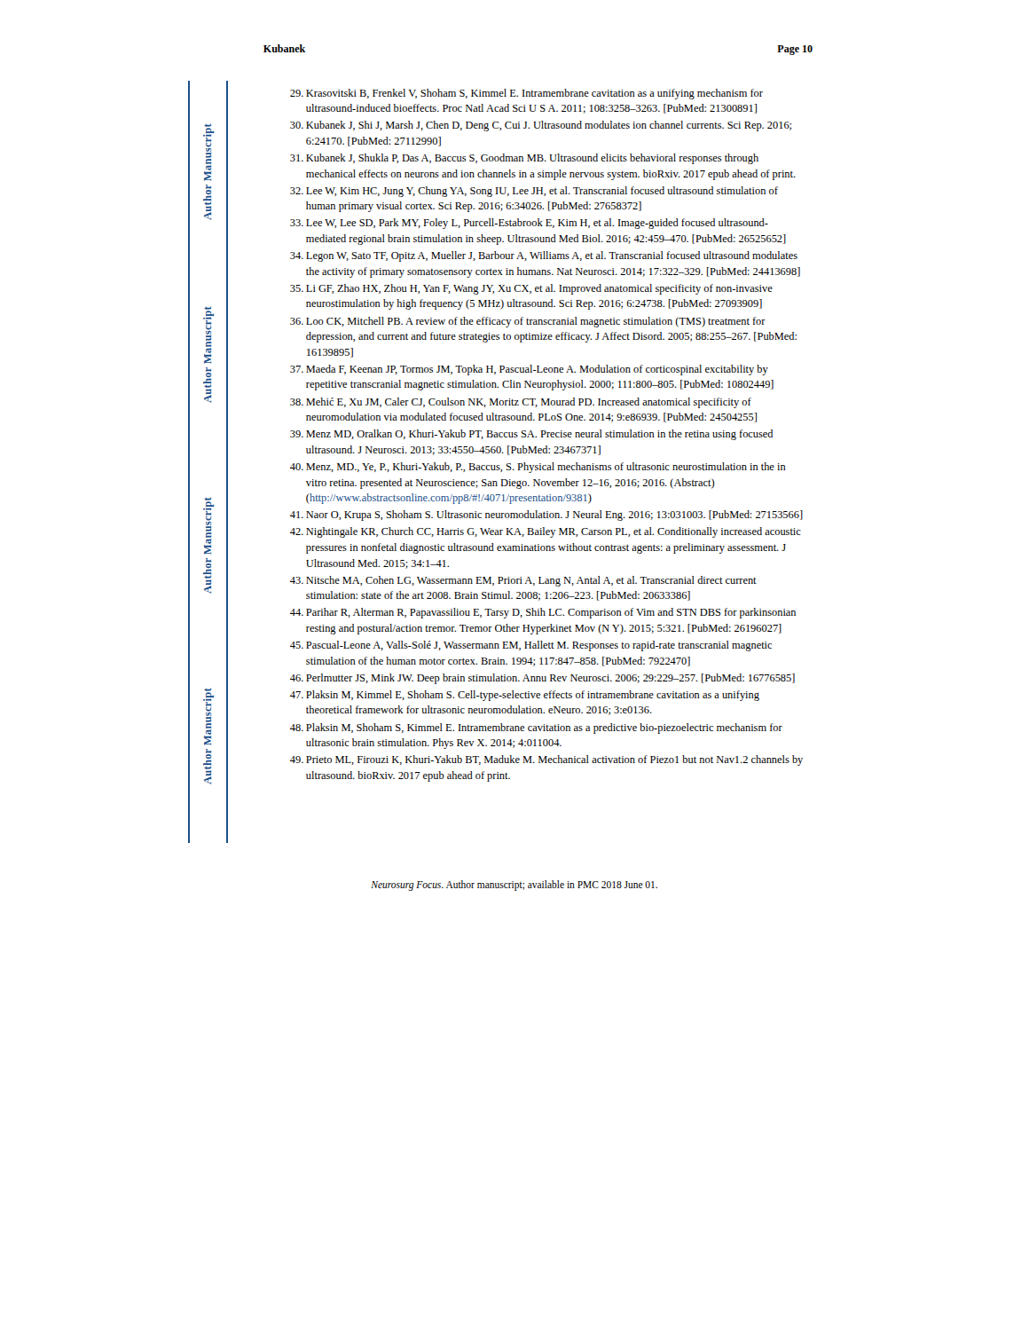Author Manuscript Author Manuscript Author Manuscript Author Manuscript
Kubanek
Page 10
29. Krasovitski B, Frenkel V, Shoham S, Kimmel E. Intramembrane cavitation as a unifying mechanism for ultrasound-induced bioeffects. Proc Natl Acad Sci U S A. 2011; 108:3258–3263. [PubMed: 21300891]
30. Kubanek J, Shi J, Marsh J, Chen D, Deng C, Cui J. Ultrasound modulates ion channel currents. Sci Rep. 2016; 6:24170. [PubMed: 27112990]
31. Kubanek J, Shukla P, Das A, Baccus S, Goodman MB. Ultrasound elicits behavioral responses through mechanical effects on neurons and ion channels in a simple nervous system. bioRxiv. 2017 epub ahead of print.
32. Lee W, Kim HC, Jung Y, Chung YA, Song IU, Lee JH, et al. Transcranial focused ultrasound stimulation of human primary visual cortex. Sci Rep. 2016; 6:34026. [PubMed: 27658372]
33. Lee W, Lee SD, Park MY, Foley L, Purcell-Estabrook E, Kim H, et al. Image-guided focused ultrasound-mediated regional brain stimulation in sheep. Ultrasound Med Biol. 2016; 42:459–470. [PubMed: 26525652]
34. Legon W, Sato TF, Opitz A, Mueller J, Barbour A, Williams A, et al. Transcranial focused ultrasound modulates the activity of primary somatosensory cortex in humans. Nat Neurosci. 2014; 17:322–329. [PubMed: 24413698]
35. Li GF, Zhao HX, Zhou H, Yan F, Wang JY, Xu CX, et al. Improved anatomical specificity of non-invasive neurostimulation by high frequency (5 MHz) ultrasound. Sci Rep. 2016; 6:24738. [PubMed: 27093909]
36. Loo CK, Mitchell PB. A review of the efficacy of transcranial magnetic stimulation (TMS) treatment for depression, and current and future strategies to optimize efficacy. J Affect Disord. 2005; 88:255–267. [PubMed: 16139895]
37. Maeda F, Keenan JP, Tormos JM, Topka H, Pascual-Leone A. Modulation of corticospinal excitability by repetitive transcranial magnetic stimulation. Clin Neurophysiol. 2000; 111:800–805. [PubMed: 10802449]
38. Mehić E, Xu JM, Caler CJ, Coulson NK, Moritz CT, Mourad PD. Increased anatomical specificity of neuromodulation via modulated focused ultrasound. PLoS One. 2014; 9:e86939. [PubMed: 24504255]
39. Menz MD, Oralkan O, Khuri-Yakub PT, Baccus SA. Precise neural stimulation in the retina using focused ultrasound. J Neurosci. 2013; 33:4550–4560. [PubMed: 23467371]
40. Menz, MD., Ye, P., Khuri-Yakub, P., Baccus, S. Physical mechanisms of ultrasonic neurostimulation in the in vitro retina. presented at Neuroscience; San Diego. November 12–16, 2016; 2016. (Abstract) (http://www.abstractsonline.com/pp8/#!/4071/presentation/9381)
41. Naor O, Krupa S, Shoham S. Ultrasonic neuromodulation. J Neural Eng. 2016; 13:031003. [PubMed: 27153566]
42. Nightingale KR, Church CC, Harris G, Wear KA, Bailey MR, Carson PL, et al. Conditionally increased acoustic pressures in nonfetal diagnostic ultrasound examinations without contrast agents: a preliminary assessment. J Ultrasound Med. 2015; 34:1–41.
43. Nitsche MA, Cohen LG, Wassermann EM, Priori A, Lang N, Antal A, et al. Transcranial direct current stimulation: state of the art 2008. Brain Stimul. 2008; 1:206–223. [PubMed: 20633386]
44. Parihar R, Alterman R, Papavassiliou E, Tarsy D, Shih LC. Comparison of Vim and STN DBS for parkinsonian resting and postural/action tremor. Tremor Other Hyperkinet Mov (N Y). 2015; 5:321. [PubMed: 26196027]
45. Pascual-Leone A, Valls-Solé J, Wassermann EM, Hallett M. Responses to rapid-rate transcranial magnetic stimulation of the human motor cortex. Brain. 1994; 117:847–858. [PubMed: 7922470]
46. Perlmutter JS, Mink JW. Deep brain stimulation. Annu Rev Neurosci. 2006; 29:229–257. [PubMed: 16776585]
47. Plaksin M, Kimmel E, Shoham S. Cell-type-selective effects of intramembrane cavitation as a unifying theoretical framework for ultrasonic neuromodulation. eNeuro. 2016; 3:e0136.
48. Plaksin M, Shoham S, Kimmel E. Intramembrane cavitation as a predictive bio-piezoelectric mechanism for ultrasonic brain stimulation. Phys Rev X. 2014; 4:011004.
49. Prieto ML, Firouzi K, Khuri-Yakub BT, Maduke M. Mechanical activation of Piezo1 but not Nav1.2 channels by ultrasound. bioRxiv. 2017 epub ahead of print.
Neurosurg Focus. Author manuscript; available in PMC 2018 June 01.